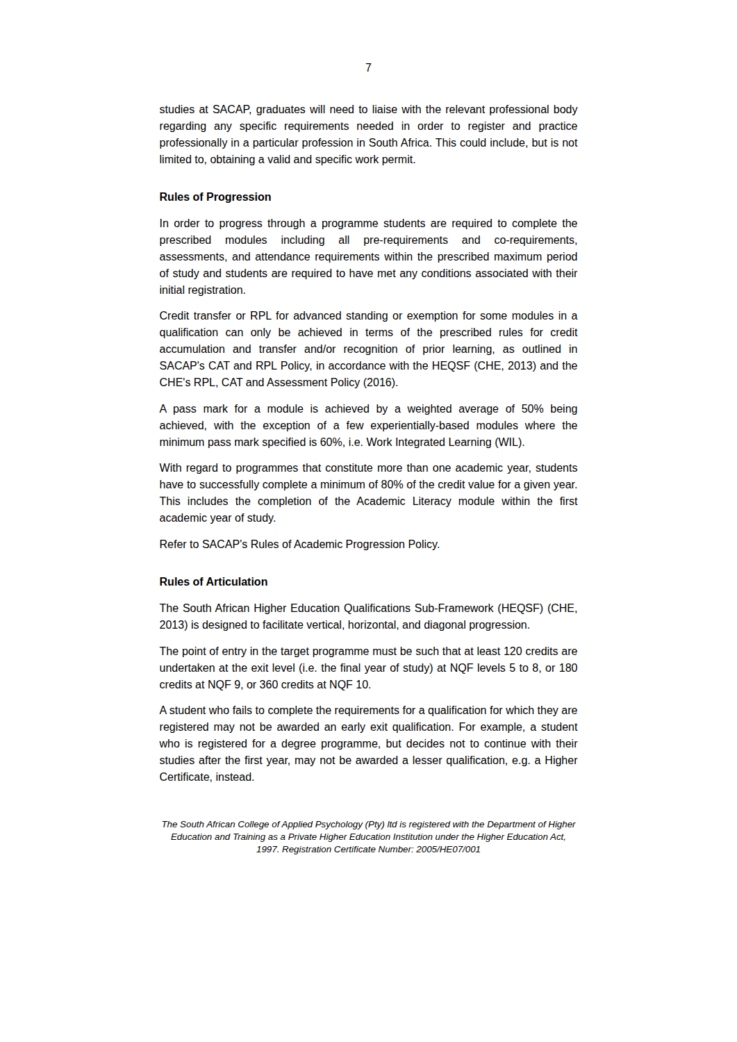7
studies at SACAP, graduates will need to liaise with the relevant professional body regarding any specific requirements needed in order to register and practice professionally in a particular profession in South Africa. This could include, but is not limited to, obtaining a valid and specific work permit.
Rules of Progression
In order to progress through a programme students are required to complete the prescribed modules including all pre-requirements and co-requirements, assessments, and attendance requirements within the prescribed maximum period of study and students are required to have met any conditions associated with their initial registration.
Credit transfer or RPL for advanced standing or exemption for some modules in a qualification can only be achieved in terms of the prescribed rules for credit accumulation and transfer and/or recognition of prior learning, as outlined in SACAP's CAT and RPL Policy, in accordance with the HEQSF (CHE, 2013) and the CHE's RPL, CAT and Assessment Policy (2016).
A pass mark for a module is achieved by a weighted average of 50% being achieved, with the exception of a few experientially-based modules where the minimum pass mark specified is 60%, i.e. Work Integrated Learning (WIL).
With regard to programmes that constitute more than one academic year, students have to successfully complete a minimum of 80% of the credit value for a given year. This includes the completion of the Academic Literacy module within the first academic year of study.
Refer to SACAP's Rules of Academic Progression Policy.
Rules of Articulation
The South African Higher Education Qualifications Sub-Framework (HEQSF) (CHE, 2013) is designed to facilitate vertical, horizontal, and diagonal progression.
The point of entry in the target programme must be such that at least 120 credits are undertaken at the exit level (i.e. the final year of study) at NQF levels 5 to 8, or 180 credits at NQF 9, or 360 credits at NQF 10.
A student who fails to complete the requirements for a qualification for which they are registered may not be awarded an early exit qualification. For example, a student who is registered for a degree programme, but decides not to continue with their studies after the first year, may not be awarded a lesser qualification, e.g. a Higher Certificate, instead.
The South African College of Applied Psychology (Pty) ltd is registered with the Department of Higher Education and Training as a Private Higher Education Institution under the Higher Education Act, 1997. Registration Certificate Number: 2005/HE07/001